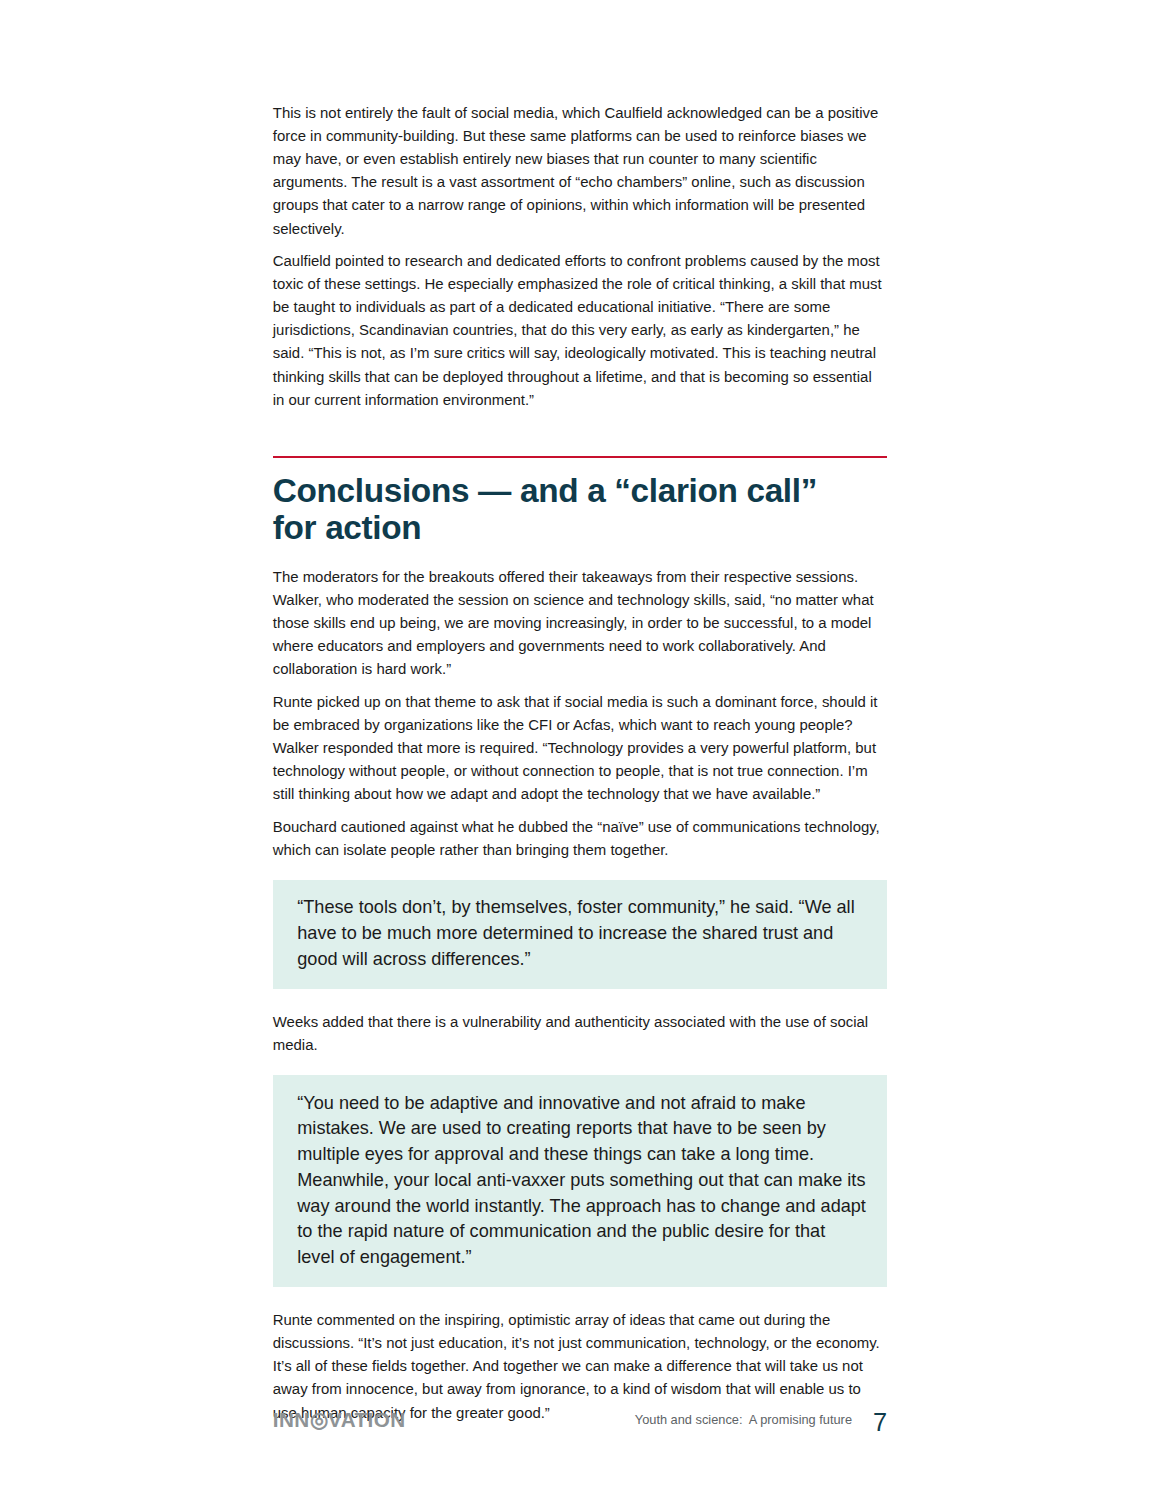This is not entirely the fault of social media, which Caulfield acknowledged can be a positive force in community-building. But these same platforms can be used to reinforce biases we may have, or even establish entirely new biases that run counter to many scientific arguments. The result is a vast assortment of “echo chambers” online, such as discussion groups that cater to a narrow range of opinions, within which information will be presented selectively.
Caulfield pointed to research and dedicated efforts to confront problems caused by the most toxic of these settings. He especially emphasized the role of critical thinking, a skill that must be taught to individuals as part of a dedicated educational initiative. “There are some jurisdictions, Scandinavian countries, that do this very early, as early as kindergarten,” he said. “This is not, as I’m sure critics will say, ideologically motivated. This is teaching neutral thinking skills that can be deployed throughout a lifetime, and that is becoming so essential in our current information environment.”
Conclusions — and a “clarion call”
for action
The moderators for the breakouts offered their takeaways from their respective sessions. Walker, who moderated the session on science and technology skills, said, “no matter what those skills end up being, we are moving increasingly, in order to be successful, to a model where educators and employers and governments need to work collaboratively. And collaboration is hard work.”
Runte picked up on that theme to ask that if social media is such a dominant force, should it be embraced by organizations like the CFI or Acfas, which want to reach young people? Walker responded that more is required. “Technology provides a very powerful platform, but technology without people, or without connection to people, that is not true connection. I’m still thinking about how we adapt and adopt the technology that we have available.”
Bouchard cautioned against what he dubbed the “naïve” use of communications technology, which can isolate people rather than bringing them together.
“These tools don’t, by themselves, foster community,” he said. “We all have to be much more determined to increase the shared trust and good will across differences.”
Weeks added that there is a vulnerability and authenticity associated with the use of social media.
“You need to be adaptive and innovative and not afraid to make mistakes. We are used to creating reports that have to be seen by multiple eyes for approval and these things can take a long time. Meanwhile, your local anti-vaxxer puts something out that can make its way around the world instantly. The approach has to change and adapt to the rapid nature of communication and the public desire for that level of engagement.”
Runte commented on the inspiring, optimistic array of ideas that came out during the discussions. “It’s not just education, it’s not just communication, technology, or the economy. It’s all of these fields together. And together we can make a difference that will take us not away from innocence, but away from ignorance, to a kind of wisdom that will enable us to use human capacity for the greater good.”
INN◎VATION
Youth and science: A promising future
7